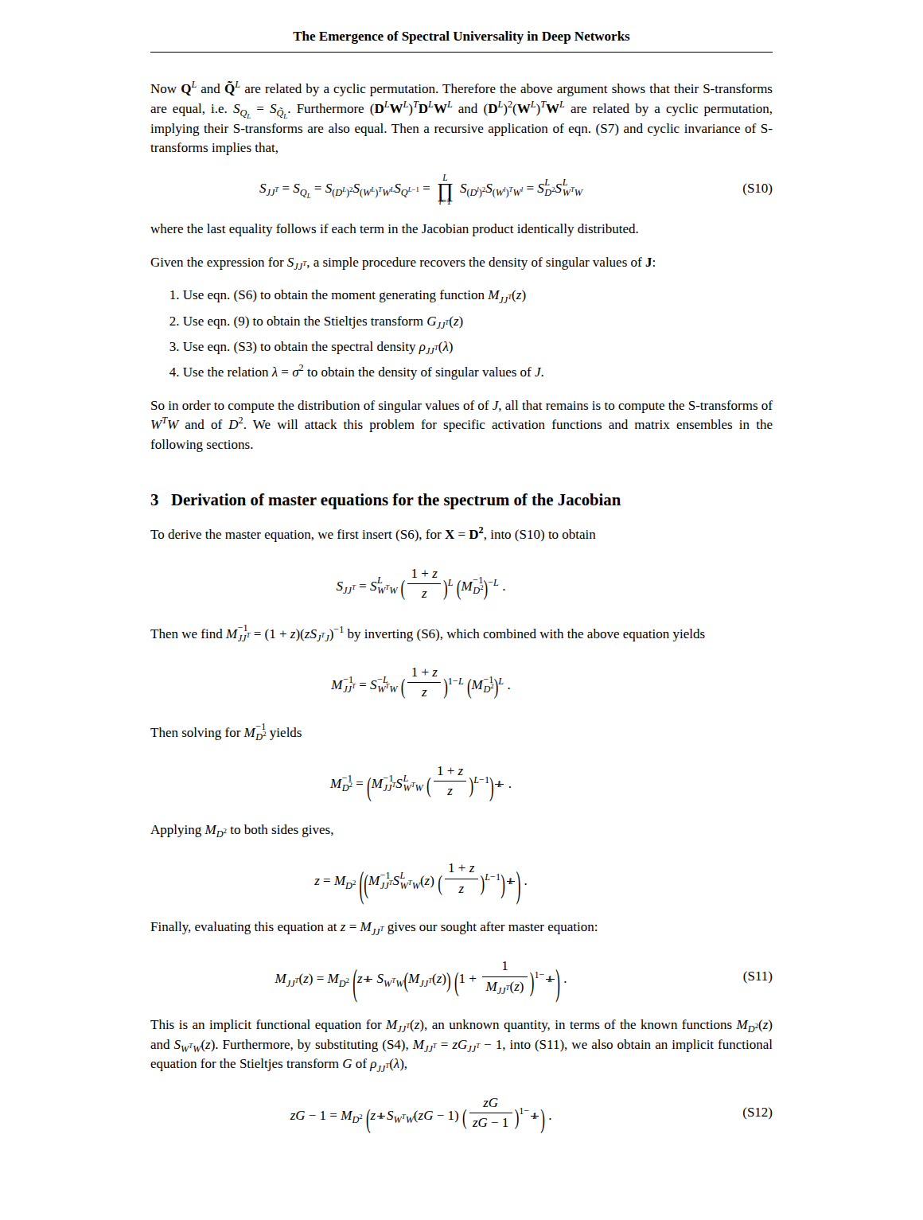The Emergence of Spectral Universality in Deep Networks
Now QL and Q̃L are related by a cyclic permutation. Therefore the above argument shows that their S-transforms are equal, i.e. SQL = SQ̃L. Furthermore (DLWL)TDLWL and (DL)2(WL)TWL are related by a cyclic permutation, implying their S-transforms are also equal. Then a recursive application of eqn. (S7) and cyclic invariance of S-transforms implies that,
SJJT = SQL = S(DL)2S(WL)TWLSQL−1 = ∏Ll=1 S(Dl)2S(Wl)TWl = SLD2 SLWTW
(S10)
where the last equality follows if each term in the Jacobian product identically distributed.
Given the expression for SJJT, a simple procedure recovers the density of singular values of J:
Use eqn. (S6) to obtain the moment generating function MJJT(z)
Use eqn. (9) to obtain the Stieltjes transform GJJT(z)
Use eqn. (S3) to obtain the spectral density ρJJT(λ)
Use the relation λ = σ2 to obtain the density of singular values of J.
So in order to compute the distribution of singular values of of J, all that remains is to compute the S-transforms of WTW and of D2. We will attack this problem for specific activation functions and matrix ensembles in the following sections.
3 Derivation of master equations for the spectrum of the Jacobian
To derive the master equation, we first insert (S6), for X = D2, into (S10) to obtain
SJJT = SLWTW (1 + z z)L (M−1 D2)−L .
Then we find M−1 JJT = (1 + z)(zSJTJ)−1 by inverting (S6), which combined with the above equation yields
M−1 JJT = S−L WTW (1 + z z)1−L (M−1 D2)L .
Then solving for M−1 D2 yields
M−1 D2 = (M−1 JJT SLWTW (1 + z z)L−1)1 L .
Applying MD2 to both sides gives,
z = MD2 ((M−1 JJT SLWTW(z) (1 + z z)L−1)1 L) .
Finally, evaluating this equation at z = MJJT gives our sought after master equation:
MJJT(z) = MD2 (z1 L SWTW(MJJT(z)) (1 + 1 MJJT(z))1−1 L) .
(S11)
This is an implicit functional equation for MJJT(z), an unknown quantity, in terms of the known functions MD2(z) and SWTW(z). Furthermore, by substituting (S4), MJJT = zGJJT − 1, into (S11), we also obtain an implicit functional equation for the Stieltjes transform G of ρJJT(λ),
zG − 1 = MD2 (z1 LSWTW(zG − 1) (zG zG − 1)1−1 L) .
(S12)